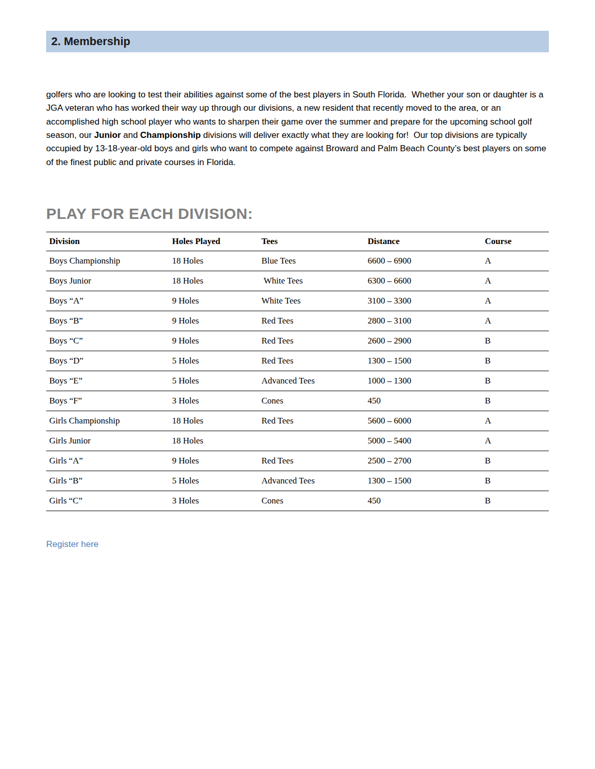2. Membership
golfers who are looking to test their abilities against some of the best players in South Florida. Whether your son or daughter is a JGA veteran who has worked their way up through our divisions, a new resident that recently moved to the area, or an accomplished high school player who wants to sharpen their game over the summer and prepare for the upcoming school golf season, our Junior and Championship divisions will deliver exactly what they are looking for! Our top divisions are typically occupied by 13-18-year-old boys and girls who want to compete against Broward and Palm Beach County’s best players on some of the finest public and private courses in Florida.
PLAY FOR EACH DIVISION:
| Division | Holes Played | Tees | Distance | Course |
| --- | --- | --- | --- | --- |
| Boys Championship | 18 Holes | Blue Tees | 6600 – 6900 | A |
| Boys Junior | 18 Holes | White Tees | 6300 – 6600 | A |
| Boys “A” | 9 Holes | White Tees | 3100 – 3300 | A |
| Boys “B” | 9 Holes | Red Tees | 2800 – 3100 | A |
| Boys “C” | 9 Holes | Red Tees | 2600 – 2900 | B |
| Boys “D” | 5 Holes | Red Tees | 1300 – 1500 | B |
| Boys “E” | 5 Holes | Advanced Tees | 1000 – 1300 | B |
| Boys “F” | 3 Holes | Cones | 450 | B |
| Girls Championship | 18 Holes | Red Tees | 5600 – 6000 | A |
| Girls Junior | 18 Holes | | 5000 – 5400 | A |
| Girls “A” | 9 Holes | Red Tees | 2500 – 2700 | B |
| Girls “B” | 5 Holes | Advanced Tees | 1300 – 1500 | B |
| Girls “C” | 3 Holes | Cones | 450 | B |
Register here